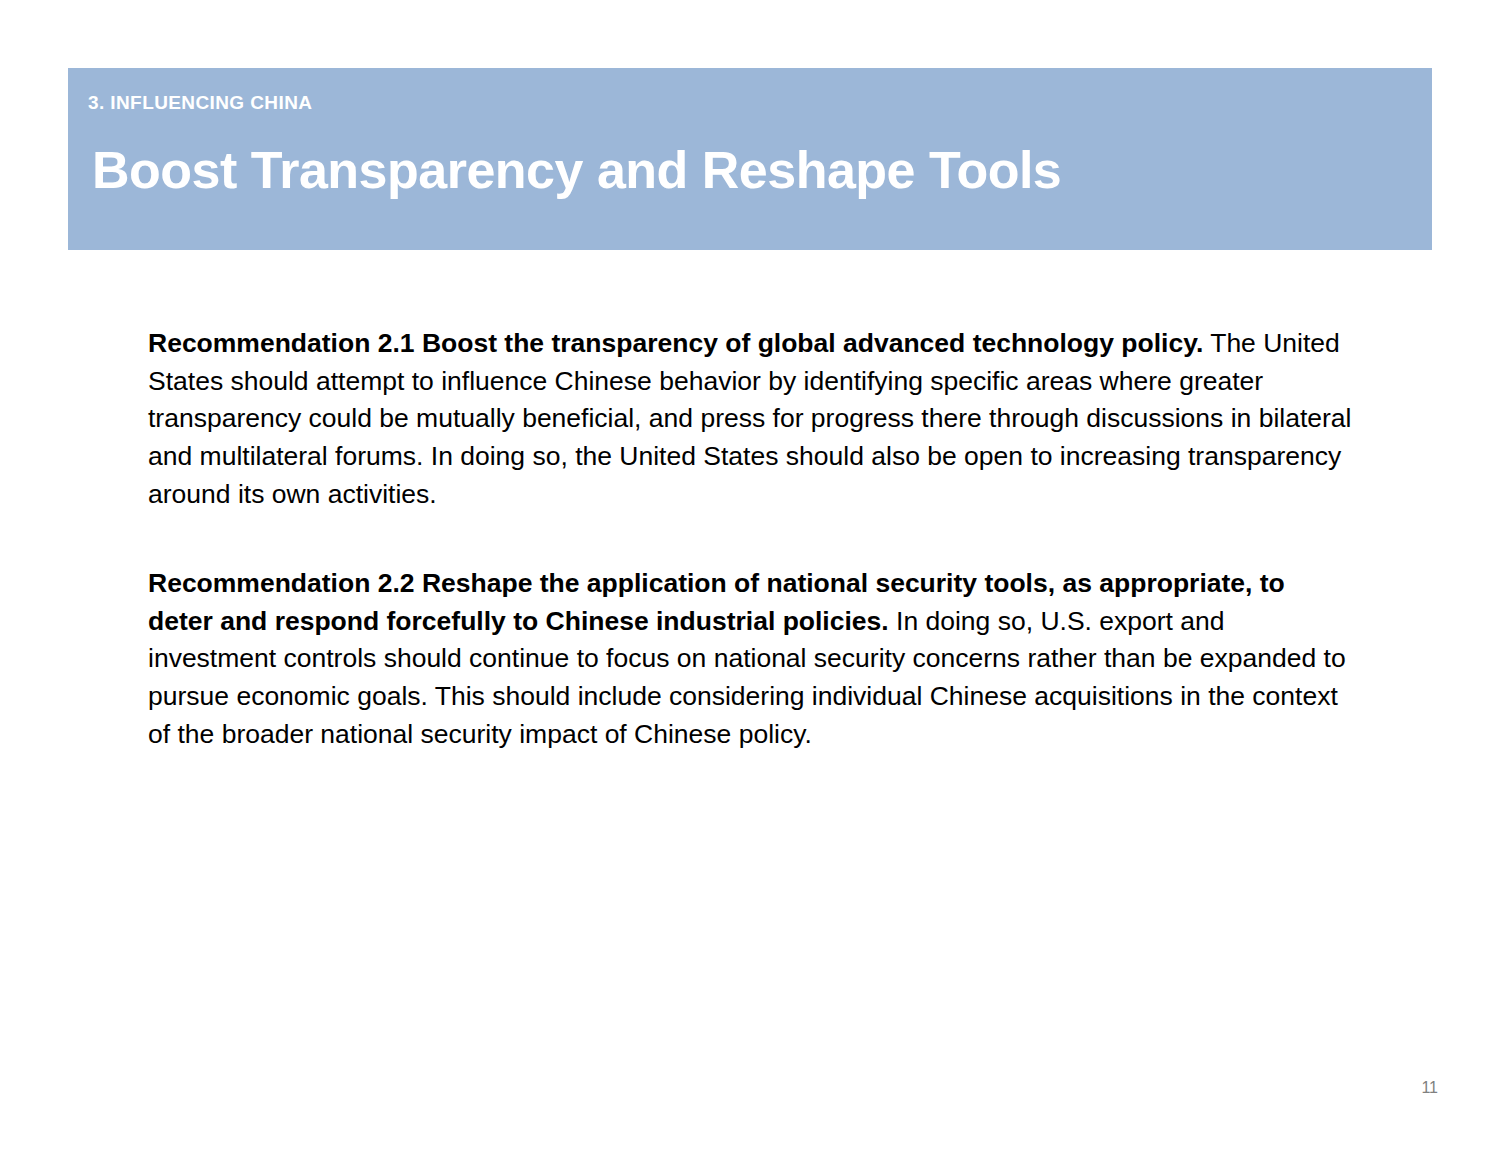3. INFLUENCING CHINA
Boost Transparency and Reshape Tools
Recommendation 2.1 Boost the transparency of global advanced technology policy. The United States should attempt to influence Chinese behavior by identifying specific areas where greater transparency could be mutually beneficial, and press for progress there through discussions in bilateral and multilateral forums. In doing so, the United States should also be open to increasing transparency around its own activities.
Recommendation 2.2 Reshape the application of national security tools, as appropriate, to deter and respond forcefully to Chinese industrial policies. In doing so, U.S. export and investment controls should continue to focus on national security concerns rather than be expanded to pursue economic goals. This should include considering individual Chinese acquisitions in the context of the broader national security impact of Chinese policy.
11